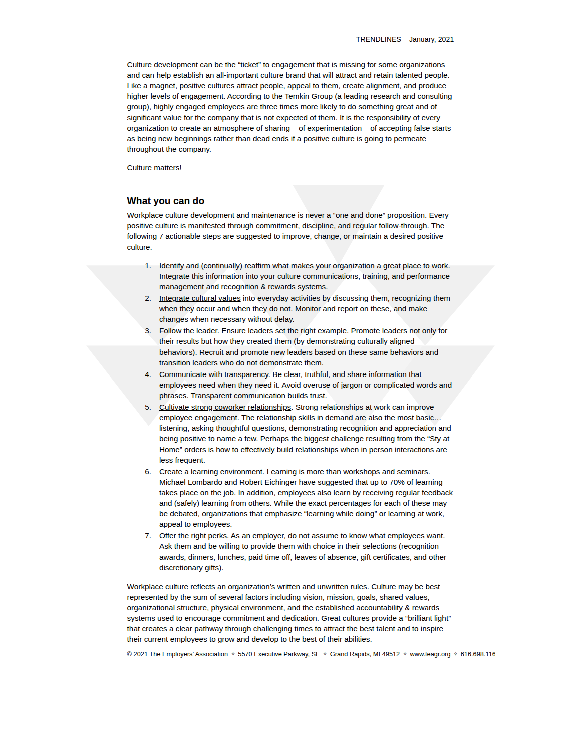TRENDLINES – January, 2021
Culture development can be the “ticket” to engagement that is missing for some organizations and can help establish an all-important culture brand that will attract and retain talented people. Like a magnet, positive cultures attract people, appeal to them, create alignment, and produce higher levels of engagement. According to the Temkin Group (a leading research and consulting group), highly engaged employees are three times more likely to do something great and of significant value for the company that is not expected of them. It is the responsibility of every organization to create an atmosphere of sharing – of experimentation – of accepting false starts as being new beginnings rather than dead ends if a positive culture is going to permeate throughout the company.
Culture matters!
What you can do
Workplace culture development and maintenance is never a “one and done” proposition. Every positive culture is manifested through commitment, discipline, and regular follow-through. The following 7 actionable steps are suggested to improve, change, or maintain a desired positive culture.
Identify and (continually) reaffirm what makes your organization a great place to work. Integrate this information into your culture communications, training, and performance management and recognition & rewards systems.
Integrate cultural values into everyday activities by discussing them, recognizing them when they occur and when they do not. Monitor and report on these, and make changes when necessary without delay.
Follow the leader. Ensure leaders set the right example. Promote leaders not only for their results but how they created them (by demonstrating culturally aligned behaviors). Recruit and promote new leaders based on these same behaviors and transition leaders who do not demonstrate them.
Communicate with transparency. Be clear, truthful, and share information that employees need when they need it. Avoid overuse of jargon or complicated words and phrases. Transparent communication builds trust.
Cultivate strong coworker relationships. Strong relationships at work can improve employee engagement. The relationship skills in demand are also the most basic…listening, asking thoughtful questions, demonstrating recognition and appreciation and being positive to name a few. Perhaps the biggest challenge resulting from the “Sty at Home” orders is how to effectively build relationships when in person interactions are less frequent.
Create a learning environment. Learning is more than workshops and seminars. Michael Lombardo and Robert Eichinger have suggested that up to 70% of learning takes place on the job. In addition, employees also learn by receiving regular feedback and (safely) learning from others. While the exact percentages for each of these may be debated, organizations that emphasize “learning while doing” or learning at work, appeal to employees.
Offer the right perks. As an employer, do not assume to know what employees want. Ask them and be willing to provide them with choice in their selections (recognition awards, dinners, lunches, paid time off, leaves of absence, gift certificates, and other discretionary gifts).
Workplace culture reflects an organization’s written and unwritten rules. Culture may be best represented by the sum of several factors including vision, mission, goals, shared values, organizational structure, physical environment, and the established accountability & rewards systems used to encourage commitment and dedication. Great cultures provide a “brilliant light” that creates a clear pathway through challenging times to attract the best talent and to inspire their current employees to grow and develop to the best of their abilities.
© 2021 The Employers’ Association ✧ 5570 Executive Parkway, SE ✧ Grand Rapids, MI 49512 ✧ www.teagr.org ✧ 616.698.1167
4